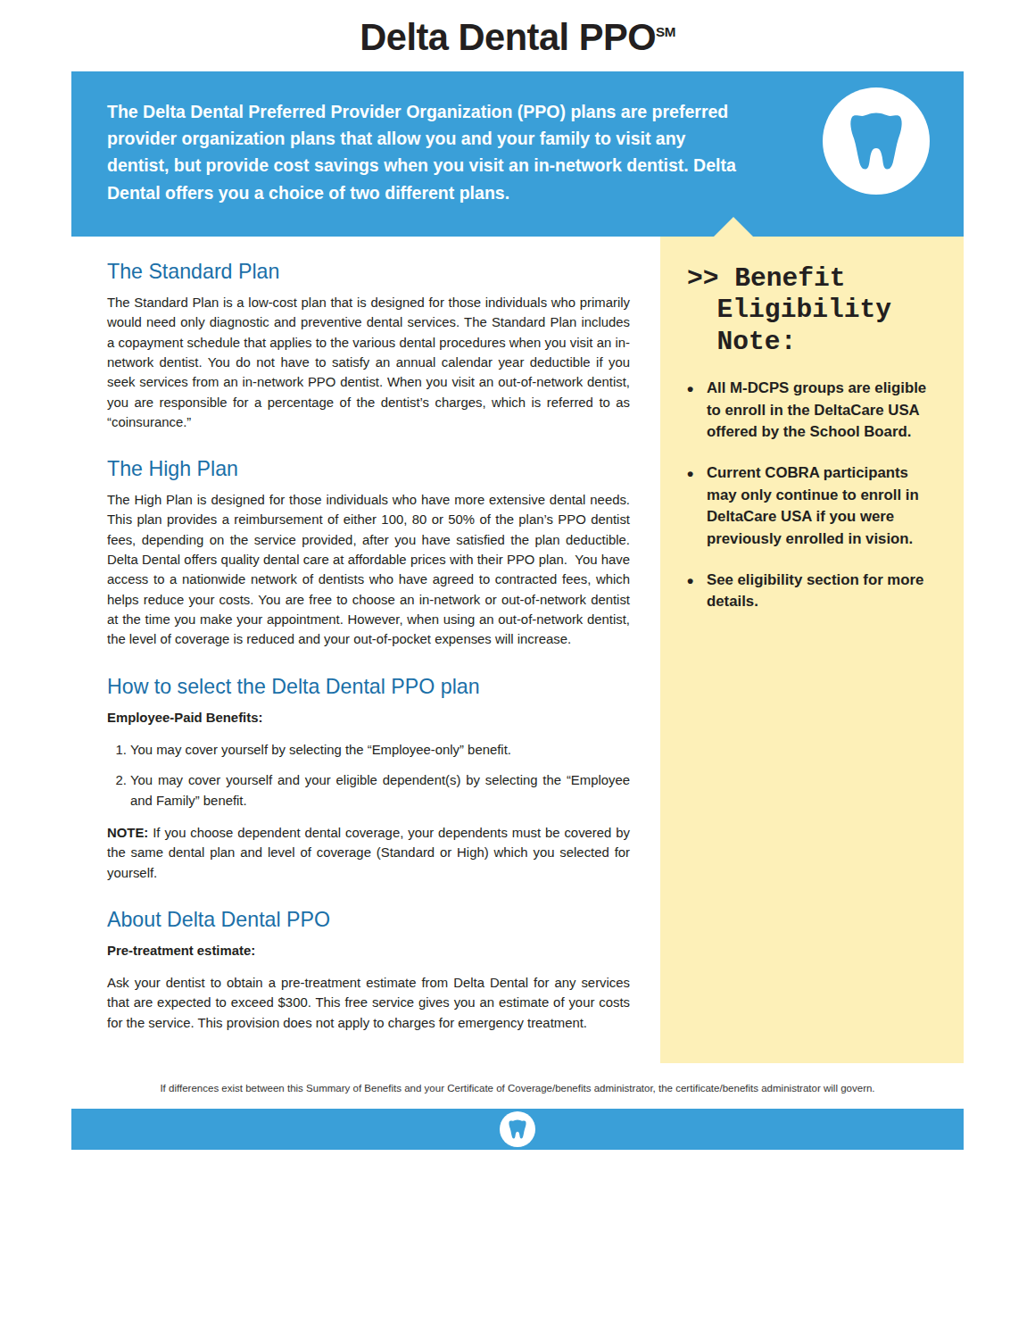Delta Dental PPOSM
The Delta Dental Preferred Provider Organization (PPO) plans are preferred provider organization plans that allow you and your family to visit any dentist, but provide cost savings when you visit an in-network dentist. Delta Dental offers you a choice of two different plans.
The Standard Plan
The Standard Plan is a low-cost plan that is designed for those individuals who primarily would need only diagnostic and preventive dental services. The Standard Plan includes a copayment schedule that applies to the various dental procedures when you visit an in-network dentist. You do not have to satisfy an annual calendar year deductible if you seek services from an in-network PPO dentist. When you visit an out-of-network dentist, you are responsible for a percentage of the dentist’s charges, which is referred to as “coinsurance.”
The High Plan
The High Plan is designed for those individuals who have more extensive dental needs. This plan provides a reimbursement of either 100, 80 or 50% of the plan’s PPO dentist fees, depending on the service provided, after you have satisfied the plan deductible. Delta Dental offers quality dental care at affordable prices with their PPO plan. You have access to a nationwide network of dentists who have agreed to contracted fees, which helps reduce your costs. You are free to choose an in-network or out-of-network dentist at the time you make your appointment. However, when using an out-of-network dentist, the level of coverage is reduced and your out-of-pocket expenses will increase.
How to select the Delta Dental PPO plan
Employee-Paid Benefits:
You may cover yourself by selecting the “Employee-only” benefit.
You may cover yourself and your eligible dependent(s) by selecting the “Employee and Family” benefit.
NOTE: If you choose dependent dental coverage, your dependents must be covered by the same dental plan and level of coverage (Standard or High) which you selected for yourself.
About Delta Dental PPO
Pre-treatment estimate:
Ask your dentist to obtain a pre-treatment estimate from Delta Dental for any services that are expected to exceed $300. This free service gives you an estimate of your costs for the service. This provision does not apply to charges for emergency treatment.
>> Benefit Eligibility Note:
All M-DCPS groups are eligible to enroll in the DeltaCare USA offered by the School Board.
Current COBRA participants may only continue to enroll in DeltaCare USA if you were previously enrolled in vision.
See eligibility section for more details.
If differences exist between this Summary of Benefits and your Certificate of Coverage/benefits administrator, the certificate/benefits administrator will govern.